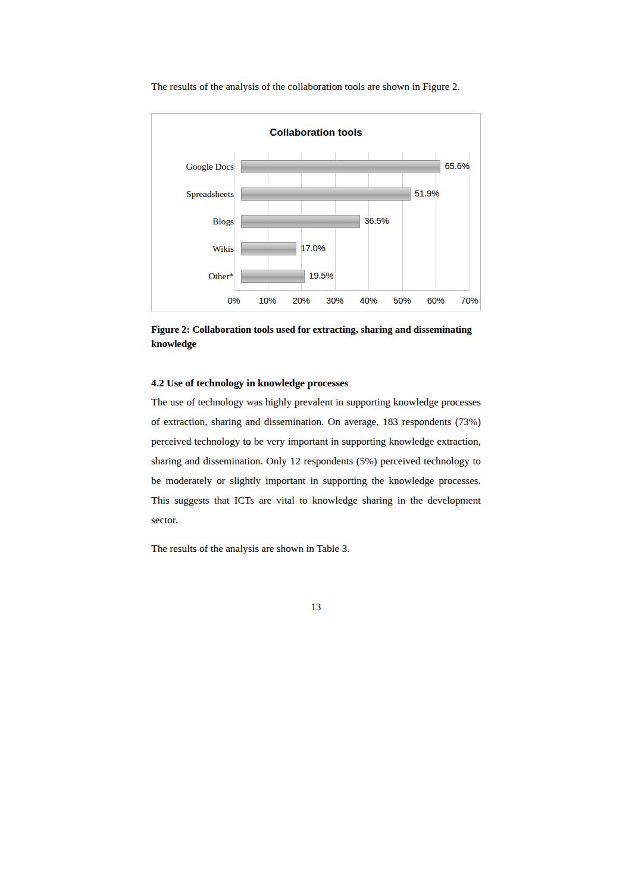The results of the analysis of the collaboration tools are shown in Figure 2.
Collaboration tools
Google Docs
65.6%
Spreadsheets
51.9%
Blogs
36.5%
Wikis
17.0%
Other*
19.5%
0% 10% 20% 30% 40% 50% 60% 70%
Figure 2: Collaboration tools used for extracting, sharing and disseminating knowledge
4.2 Use of technology in knowledge processes
The use of technology was highly prevalent in supporting knowledge processes of extraction, sharing and dissemination. On average, 183 respondents (73%) perceived technology to be very important in supporting knowledge extraction, sharing and dissemination. Only 12 respondents (5%) perceived technology to be moderately or slightly important in supporting the knowledge processes. This suggests that ICTs are vital to knowledge sharing in the development sector.
The results of the analysis are shown in Table 3.
13